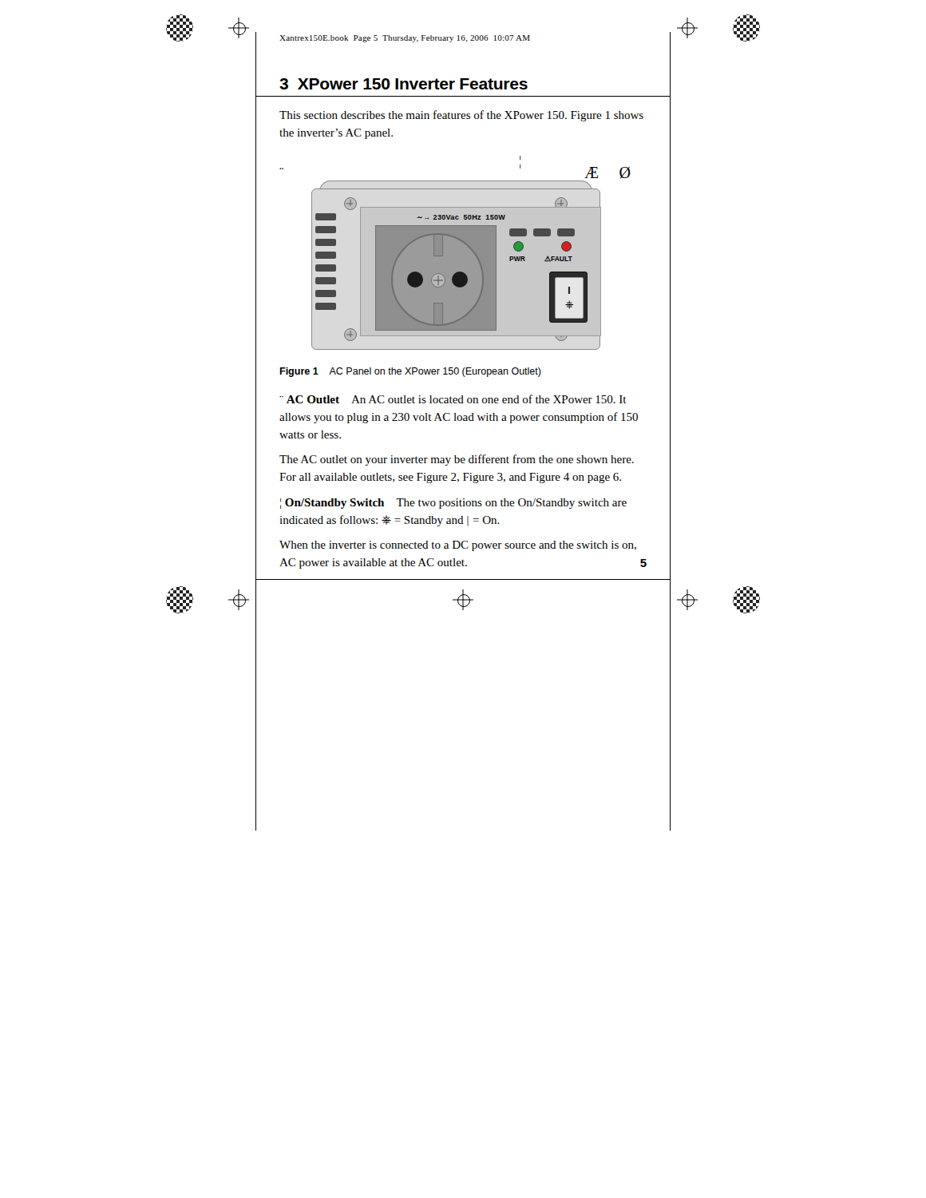Xantrex150E.book Page 5 Thursday, February 16, 2006 10:07 AM
3 XPower 150 Inverter Features
This section describes the main features of the XPower 150. Figure 1 shows the inverter’s AC panel.
¨
¦
Æ
Ø
∼→230Vac 50Hz 150W
PWR ⚠FAULT
I
⎈
Figure 1 AC Panel on the XPower 150 (European Outlet)
¨ AC Outlet An AC outlet is located on one end of the XPower 150. It allows you to plug in a 230 volt AC load with a power consumption of 150 watts or less.
The AC outlet on your inverter may be different from the one shown here. For all available outlets, see Figure 2, Figure 3, and Figure 4 on page 6.
¦ On/Standby Switch The two positions on the On/Standby switch are indicated as follows: ⎈ = Standby and ∣ = On.
When the inverter is connected to a DC power source and the switch is on, AC power is available at the AC outlet.
5